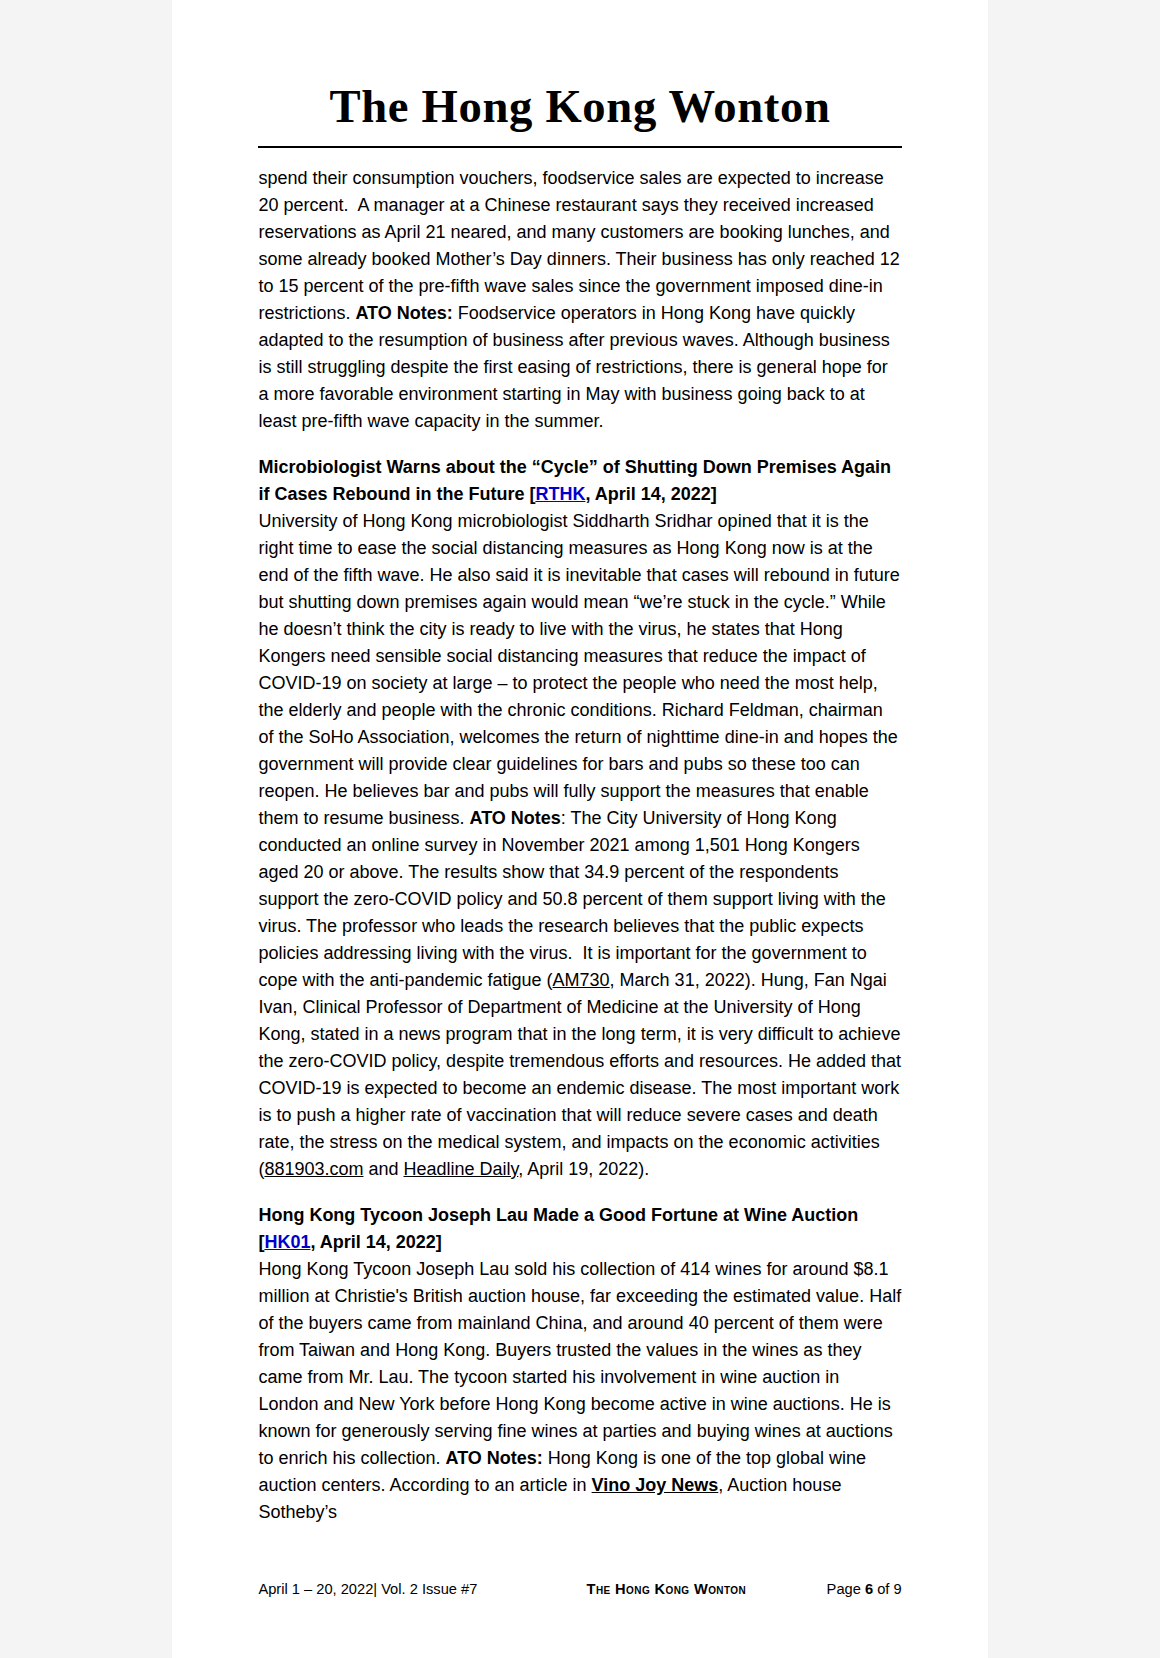The Hong Kong Wonton
spend their consumption vouchers, foodservice sales are expected to increase 20 percent. A manager at a Chinese restaurant says they received increased reservations as April 21 neared, and many customers are booking lunches, and some already booked Mother’s Day dinners. Their business has only reached 12 to 15 percent of the pre-fifth wave sales since the government imposed dine-in restrictions. ATO Notes: Foodservice operators in Hong Kong have quickly adapted to the resumption of business after previous waves. Although business is still struggling despite the first easing of restrictions, there is general hope for a more favorable environment starting in May with business going back to at least pre-fifth wave capacity in the summer.
Microbiologist Warns about the “Cycle” of Shutting Down Premises Again if Cases Rebound in the Future [RTHK, April 14, 2022]
University of Hong Kong microbiologist Siddharth Sridhar opined that it is the right time to ease the social distancing measures as Hong Kong now is at the end of the fifth wave. He also said it is inevitable that cases will rebound in future but shutting down premises again would mean “we’re stuck in the cycle.” While he doesn’t think the city is ready to live with the virus, he states that Hong Kongers need sensible social distancing measures that reduce the impact of COVID-19 on society at large – to protect the people who need the most help, the elderly and people with the chronic conditions. Richard Feldman, chairman of the SoHo Association, welcomes the return of nighttime dine-in and hopes the government will provide clear guidelines for bars and pubs so these too can reopen. He believes bar and pubs will fully support the measures that enable them to resume business. ATO Notes: The City University of Hong Kong conducted an online survey in November 2021 among 1,501 Hong Kongers aged 20 or above. The results show that 34.9 percent of the respondents support the zero-COVID policy and 50.8 percent of them support living with the virus. The professor who leads the research believes that the public expects policies addressing living with the virus. It is important for the government to cope with the anti-pandemic fatigue (AM730, March 31, 2022). Hung, Fan Ngai Ivan, Clinical Professor of Department of Medicine at the University of Hong Kong, stated in a news program that in the long term, it is very difficult to achieve the zero-COVID policy, despite tremendous efforts and resources. He added that COVID-19 is expected to become an endemic disease. The most important work is to push a higher rate of vaccination that will reduce severe cases and death rate, the stress on the medical system, and impacts on the economic activities (881903.com and Headline Daily, April 19, 2022).
Hong Kong Tycoon Joseph Lau Made a Good Fortune at Wine Auction [HK01, April 14, 2022]
Hong Kong Tycoon Joseph Lau sold his collection of 414 wines for around $8.1 million at Christie's British auction house, far exceeding the estimated value. Half of the buyers came from mainland China, and around 40 percent of them were from Taiwan and Hong Kong. Buyers trusted the values in the wines as they came from Mr. Lau. The tycoon started his involvement in wine auction in London and New York before Hong Kong become active in wine auctions. He is known for generously serving fine wines at parties and buying wines at auctions to enrich his collection. ATO Notes: Hong Kong is one of the top global wine auction centers. According to an article in Vino Joy News, Auction house Sotheby’s
April 1 – 20, 2022| Vol. 2 Issue #7
The Hong Kong Wonton
Page 6 of 9